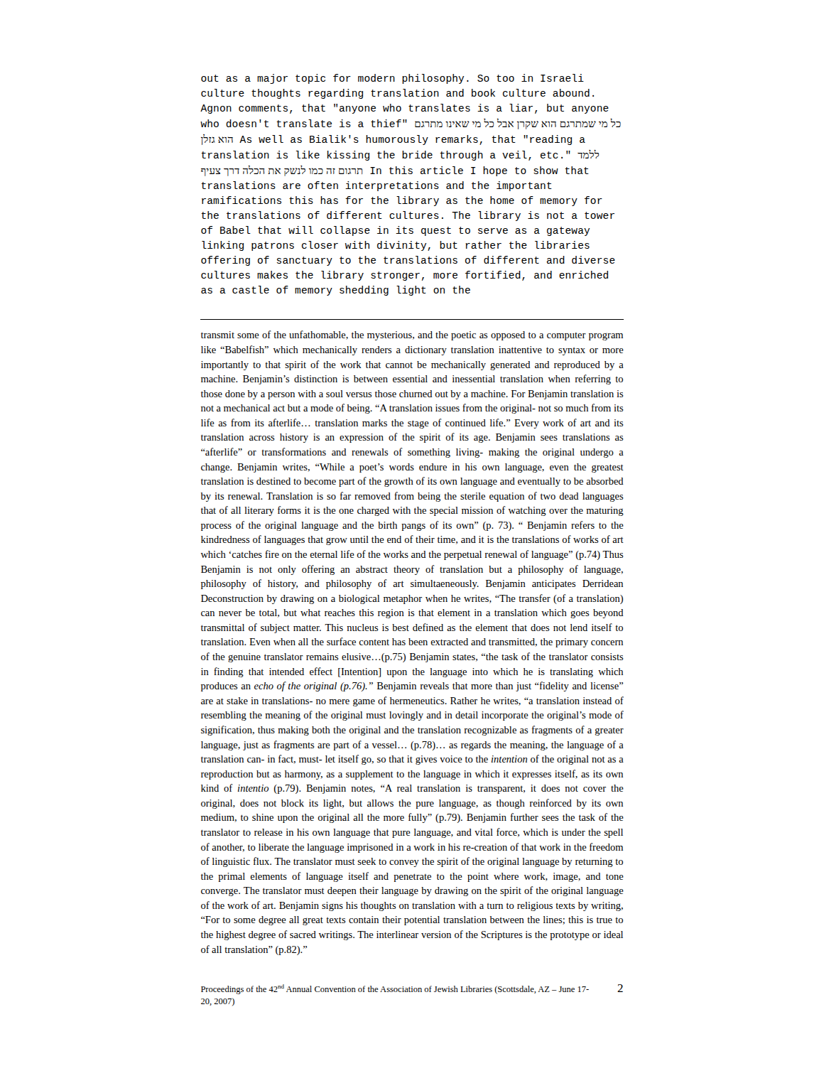out as a major topic for modern philosophy. So too in Israeli culture thoughts regarding translation and book culture abound. Agnon comments, that "anyone who translates is a liar, but anyone who doesn't translate is a thief" כל מי שמתרגם הוא שקרן אבל כל מי שאינו מתרגם הוא גזלן As well as Bialik's humorously remarks, that "reading a translation is like kissing the bride through a veil, etc." ללמד תרגום זה כמו לנשק את הכלה דרך צעיף In this article I hope to show that translations are often interpretations and the important ramifications this has for the library as the home of memory for the translations of different cultures. The library is not a tower of Babel that will collapse in its quest to serve as a gateway linking patrons closer with divinity, but rather the libraries offering of sanctuary to the translations of different and diverse cultures makes the library stronger, more fortified, and enriched as a castle of memory shedding light on the
transmit some of the unfathomable, the mysterious, and the poetic as opposed to a computer program like “Babelfish” which mechanically renders a dictionary translation inattentive to syntax or more importantly to that spirit of the work that cannot be mechanically generated and reproduced by a machine. Benjamin’s distinction is between essential and inessential translation when referring to those done by a person with a soul versus those churned out by a machine. For Benjamin translation is not a mechanical act but a mode of being. “A translation issues from the original- not so much from its life as from its afterlife… translation marks the stage of continued life.” Every work of art and its translation across history is an expression of the spirit of its age. Benjamin sees translations as “afterlife” or transformations and renewals of something living- making the original undergo a change. Benjamin writes, “While a poet’s words endure in his own language, even the greatest translation is destined to become part of the growth of its own language and eventually to be absorbed by its renewal. Translation is so far removed from being the sterile equation of two dead languages that of all literary forms it is the one charged with the special mission of watching over the maturing process of the original language and the birth pangs of its own” (p. 73). “ Benjamin refers to the kindredness of languages that grow until the end of their time, and it is the translations of works of art which ‘catches fire on the eternal life of the works and the perpetual renewal of language” (p.74) Thus Benjamin is not only offering an abstract theory of translation but a philosophy of language, philosophy of history, and philosophy of art simultaeneously. Benjamin anticipates Derridean Deconstruction by drawing on a biological metaphor when he writes, “The transfer (of a translation) can never be total, but what reaches this region is that element in a translation which goes beyond transmittal of subject matter. This nucleus is best defined as the element that does not lend itself to translation. Even when all the surface content has been extracted and transmitted, the primary concern of the genuine translator remains elusive…(p.75) Benjamin states, “the task of the translator consists in finding that intended effect [Intention] upon the language into which he is translating which produces an echo of the original (p.76).” Benjamin reveals that more than just “fidelity and license” are at stake in translations- no mere game of hermeneutics. Rather he writes, “a translation instead of resembling the meaning of the original must lovingly and in detail incorporate the original’s mode of signification, thus making both the original and the translation recognizable as fragments of a greater language, just as fragments are part of a vessel… (p.78)… as regards the meaning, the language of a translation can- in fact, must- let itself go, so that it gives voice to the intention of the original not as a reproduction but as harmony, as a supplement to the language in which it expresses itself, as its own kind of intentio (p.79). Benjamin notes, “A real translation is transparent, it does not cover the original, does not block its light, but allows the pure language, as though reinforced by its own medium, to shine upon the original all the more fully” (p.79). Benjamin further sees the task of the translator to release in his own language that pure language, and vital force, which is under the spell of another, to liberate the language imprisoned in a work in his re-creation of that work in the freedom of linguistic flux. The translator must seek to convey the spirit of the original language by returning to the primal elements of language itself and penetrate to the point where work, image, and tone converge. The translator must deepen their language by drawing on the spirit of the original language of the work of art. Benjamin signs his thoughts on translation with a turn to religious texts by writing, “For to some degree all great texts contain their potential translation between the lines; this is true to the highest degree of sacred writings. The interlinear version of the Scriptures is the prototype or ideal of all translation” (p.82).”
Proceedings of the 42nd Annual Convention of the Association of Jewish Libraries (Scottsdale, AZ – June 17-20, 2007) 2